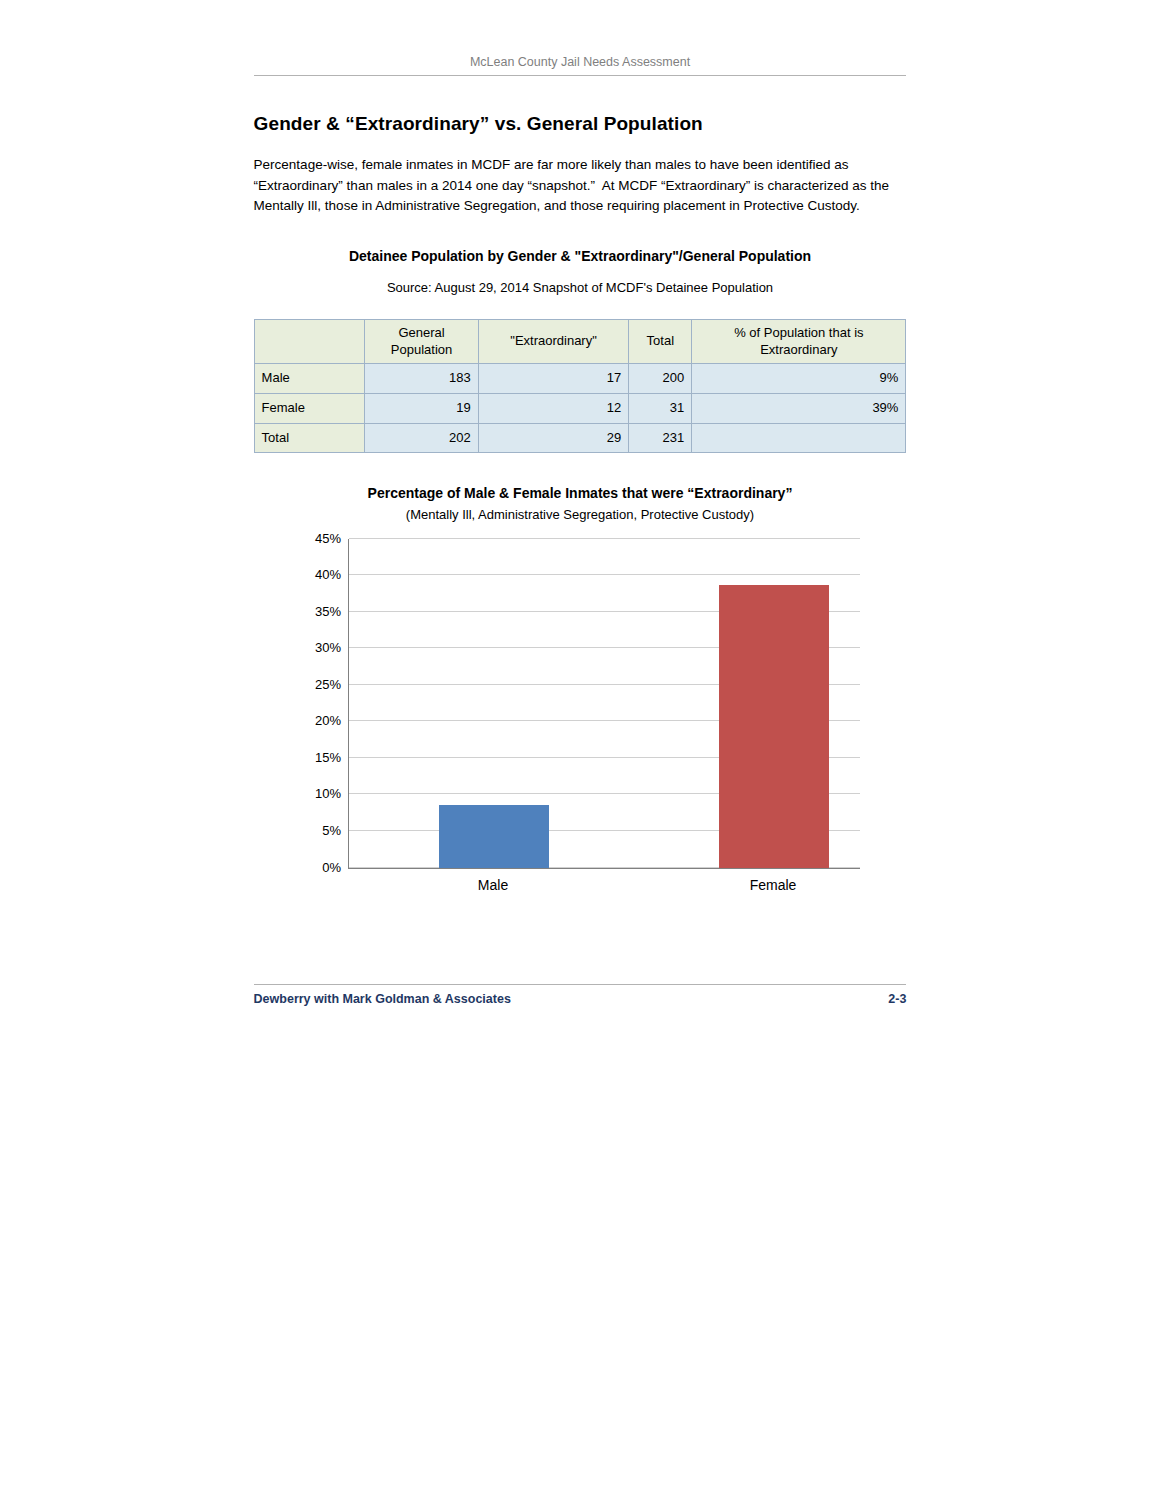McLean County Jail Needs Assessment
Gender & “Extraordinary” vs. General Population
Percentage-wise, female inmates in MCDF are far more likely than males to have been identified as “Extraordinary” than males in a 2014 one day “snapshot.” At MCDF “Extraordinary” is characterized as the Mentally Ill, those in Administrative Segregation, and those requiring placement in Protective Custody.
Detainee Population by Gender & "Extraordinary"/General Population
Source: August 29, 2014 Snapshot of MCDF's Detainee Population
| | General Population | "Extraordinary" | Total | % of Population that is Extraordinary |
| --- | --- | --- | --- | --- |
| Male | 183 | 17 | 200 | 9% |
| Female | 19 | 12 | 31 | 39% |
| Total | 202 | 29 | 231 | |
Percentage of Male & Female Inmates that were “Extraordinary”
(Mentally Ill, Administrative Segregation, Protective Custody)
45%
40%
35%
30%
25%
20%
15%
10%
5%
0%
Male Female
Dewberry with Mark Goldman & Associates 2-3